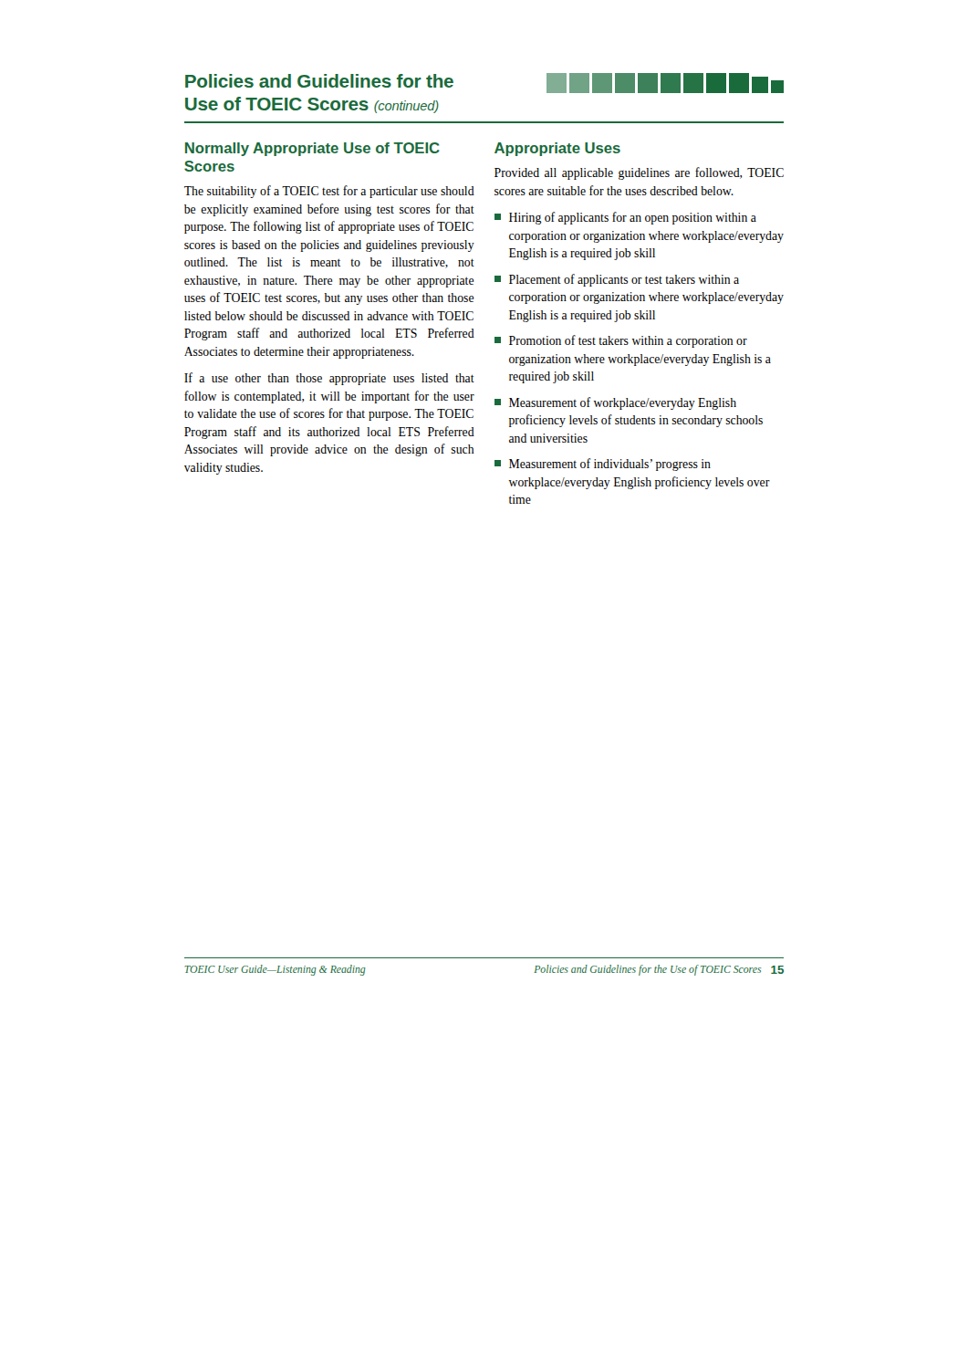Policies and Guidelines for the
Use of TOEIC Scores (continued)
Normally Appropriate Use of TOEIC Scores
The suitability of a TOEIC test for a particular use should be explicitly examined before using test scores for that purpose. The following list of appropriate uses of TOEIC scores is based on the policies and guidelines previously outlined. The list is meant to be illustrative, not exhaustive, in nature. There may be other appropriate uses of TOEIC test scores, but any uses other than those listed below should be discussed in advance with TOEIC Program staff and authorized local ETS Preferred Associates to determine their appropriateness.
If a use other than those appropriate uses listed that follow is contemplated, it will be important for the user to validate the use of scores for that purpose. The TOEIC Program staff and its authorized local ETS Preferred Associates will provide advice on the design of such validity studies.
Appropriate Uses
Provided all applicable guidelines are followed, TOEIC scores are suitable for the uses described below.
Hiring of applicants for an open position within a corporation or organization where workplace/everyday English is a required job skill
Placement of applicants or test takers within a corporation or organization where workplace/everyday English is a required job skill
Promotion of test takers within a corporation or organization where workplace/everyday English is a required job skill
Measurement of workplace/everyday English proficiency levels of students in secondary schools and universities
Measurement of individuals’ progress in workplace/everyday English proficiency levels over time
TOEIC User Guide—Listening & Reading
Policies and Guidelines for the Use of TOEIC Scores 15